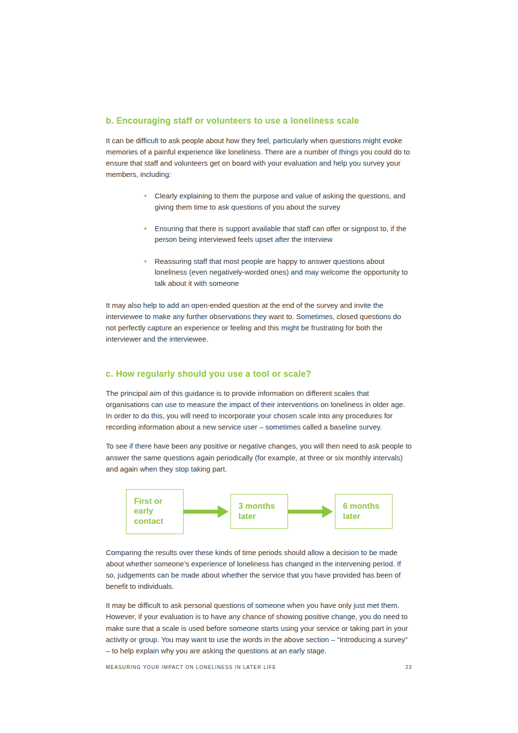b. Encouraging staff or volunteers to use a loneliness scale
It can be difficult to ask people about how they feel, particularly when questions might evoke memories of a painful experience like loneliness. There are a number of things you could do to ensure that staff and volunteers get on board with your evaluation and help you survey your members, including:
Clearly explaining to them the purpose and value of asking the questions, and giving them time to ask questions of you about the survey
Ensuring that there is support available that staff can offer or signpost to, if the person being interviewed feels upset after the interview
Reassuring staff that most people are happy to answer questions about loneliness (even negatively-worded ones) and may welcome the opportunity to talk about it with someone
It may also help to add an open-ended question at the end of the survey and invite the interviewee to make any further observations they want to. Sometimes, closed questions do not perfectly capture an experience or feeling and this might be frustrating for both the interviewer and the interviewee.
c. How regularly should you use a tool or scale?
The principal aim of this guidance is to provide information on different scales that organisations can use to measure the impact of their interventions on loneliness in older age. In order to do this, you will need to incorporate your chosen scale into any procedures for recording information about a new service user – sometimes called a baseline survey.
To see if there have been any positive or negative changes, you will then need to ask people to answer the same questions again periodically (for example, at three or six monthly intervals) and again when they stop taking part.
First or early contact
3 months later
6 months later
Comparing the results over these kinds of time periods should allow a decision to be made about whether someone’s experience of loneliness has changed in the intervening period. If so, judgements can be made about whether the service that you have provided has been of benefit to individuals.
It may be difficult to ask personal questions of someone when you have only just met them. However, if your evaluation is to have any chance of showing positive change, you do need to make sure that a scale is used before someone starts using your service or taking part in your activity or group. You may want to use the words in the above section – “Introducing a survey” – to help explain why you are asking the questions at an early stage.
Measuring your impact on loneliness in later life 23